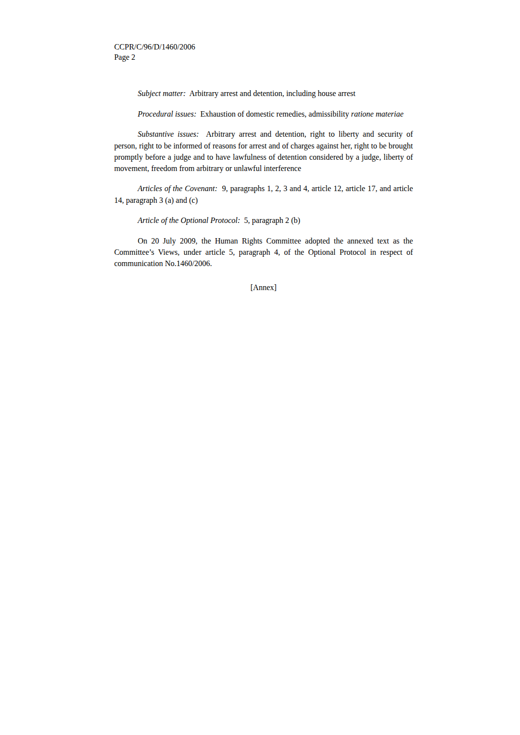CCPR/C/96/D/1460/2006
Page 2
Subject matter: Arbitrary arrest and detention, including house arrest
Procedural issues: Exhaustion of domestic remedies, admissibility ratione materiae
Substantive issues: Arbitrary arrest and detention, right to liberty and security of person, right to be informed of reasons for arrest and of charges against her, right to be brought promptly before a judge and to have lawfulness of detention considered by a judge, liberty of movement, freedom from arbitrary or unlawful interference
Articles of the Covenant: 9, paragraphs 1, 2, 3 and 4, article 12, article 17, and article 14, paragraph 3 (a) and (c)
Article of the Optional Protocol: 5, paragraph 2 (b)
On 20 July 2009, the Human Rights Committee adopted the annexed text as the Committee’s Views, under article 5, paragraph 4, of the Optional Protocol in respect of communication No.1460/2006.
[Annex]